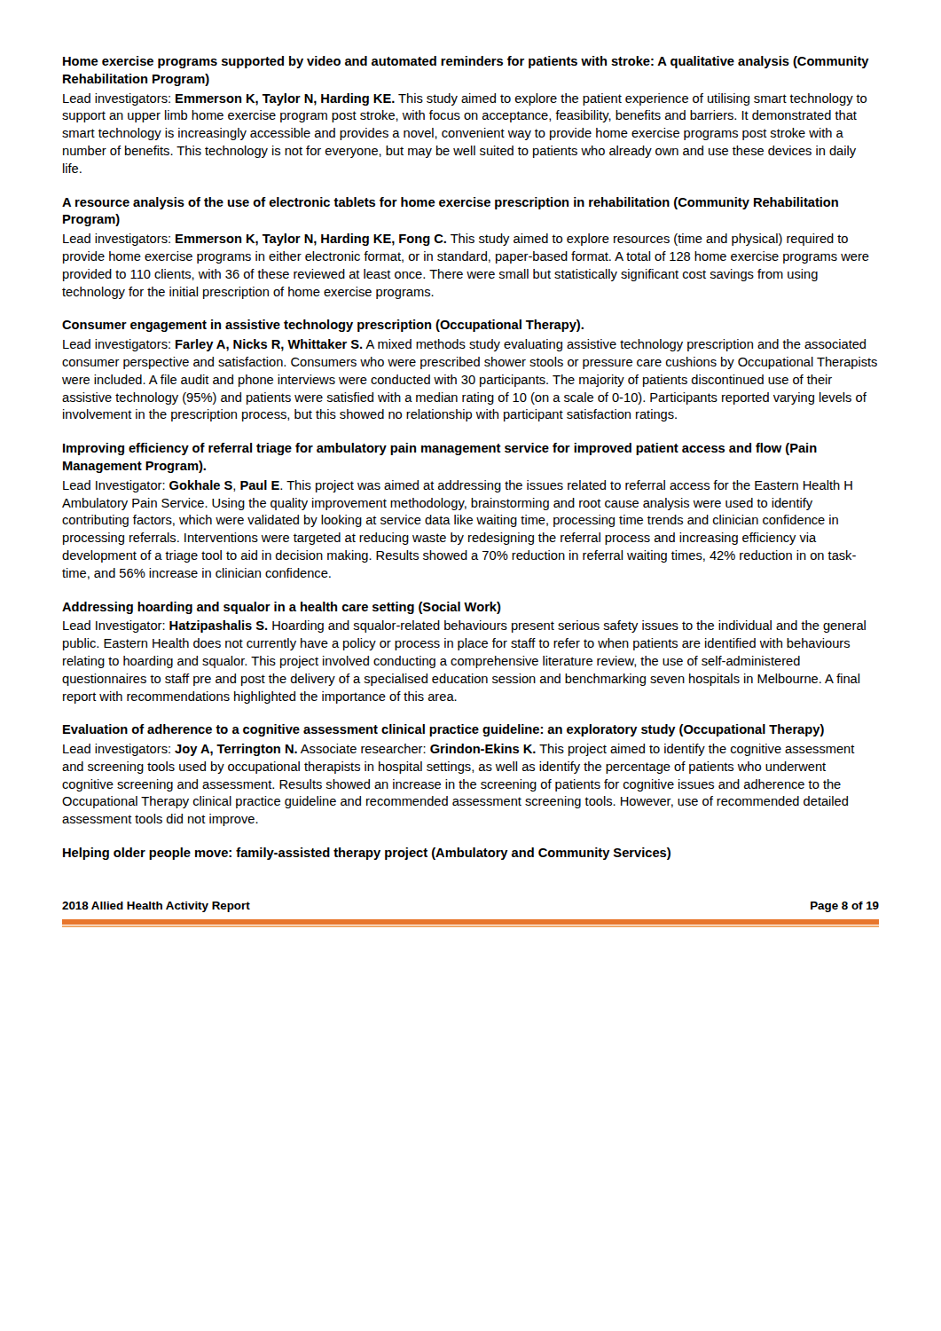Home exercise programs supported by video and automated reminders for patients with stroke: A qualitative analysis (Community Rehabilitation Program)
Lead investigators: Emmerson K, Taylor N, Harding KE. This study aimed to explore the patient experience of utilising smart technology to support an upper limb home exercise program post stroke, with focus on acceptance, feasibility, benefits and barriers. It demonstrated that smart technology is increasingly accessible and provides a novel, convenient way to provide home exercise programs post stroke with a number of benefits. This technology is not for everyone, but may be well suited to patients who already own and use these devices in daily life.
A resource analysis of the use of electronic tablets for home exercise prescription in rehabilitation (Community Rehabilitation Program)
Lead investigators: Emmerson K, Taylor N, Harding KE, Fong C. This study aimed to explore resources (time and physical) required to provide home exercise programs in either electronic format, or in standard, paper-based format. A total of 128 home exercise programs were provided to 110 clients, with 36 of these reviewed at least once. There were small but statistically significant cost savings from using technology for the initial prescription of home exercise programs.
Consumer engagement in assistive technology prescription (Occupational Therapy).
Lead investigators: Farley A, Nicks R, Whittaker S. A mixed methods study evaluating assistive technology prescription and the associated consumer perspective and satisfaction. Consumers who were prescribed shower stools or pressure care cushions by Occupational Therapists were included. A file audit and phone interviews were conducted with 30 participants. The majority of patients discontinued use of their assistive technology (95%) and patients were satisfied with a median rating of 10 (on a scale of 0-10). Participants reported varying levels of involvement in the prescription process, but this showed no relationship with participant satisfaction ratings.
Improving efficiency of referral triage for ambulatory pain management service for improved patient access and flow (Pain Management Program).
Lead Investigator: Gokhale S, Paul E. This project was aimed at addressing the issues related to referral access for the Eastern Health H Ambulatory Pain Service. Using the quality improvement methodology, brainstorming and root cause analysis were used to identify contributing factors, which were validated by looking at service data like waiting time, processing time trends and clinician confidence in processing referrals. Interventions were targeted at reducing waste by redesigning the referral process and increasing efficiency via development of a triage tool to aid in decision making. Results showed a 70% reduction in referral waiting times, 42% reduction in on task-time, and 56% increase in clinician confidence.
Addressing hoarding and squalor in a health care setting (Social Work)
Lead Investigator: Hatzipashalis S. Hoarding and squalor-related behaviours present serious safety issues to the individual and the general public. Eastern Health does not currently have a policy or process in place for staff to refer to when patients are identified with behaviours relating to hoarding and squalor. This project involved conducting a comprehensive literature review, the use of self-administered questionnaires to staff pre and post the delivery of a specialised education session and benchmarking seven hospitals in Melbourne. A final report with recommendations highlighted the importance of this area.
Evaluation of adherence to a cognitive assessment clinical practice guideline: an exploratory study (Occupational Therapy)
Lead investigators: Joy A, Terrington N. Associate researcher: Grindon-Ekins K. This project aimed to identify the cognitive assessment and screening tools used by occupational therapists in hospital settings, as well as identify the percentage of patients who underwent cognitive screening and assessment. Results showed an increase in the screening of patients for cognitive issues and adherence to the Occupational Therapy clinical practice guideline and recommended assessment screening tools. However, use of recommended detailed assessment tools did not improve.
Helping older people move: family-assisted therapy project (Ambulatory and Community Services)
2018 Allied Health Activity Report Page 8 of 19